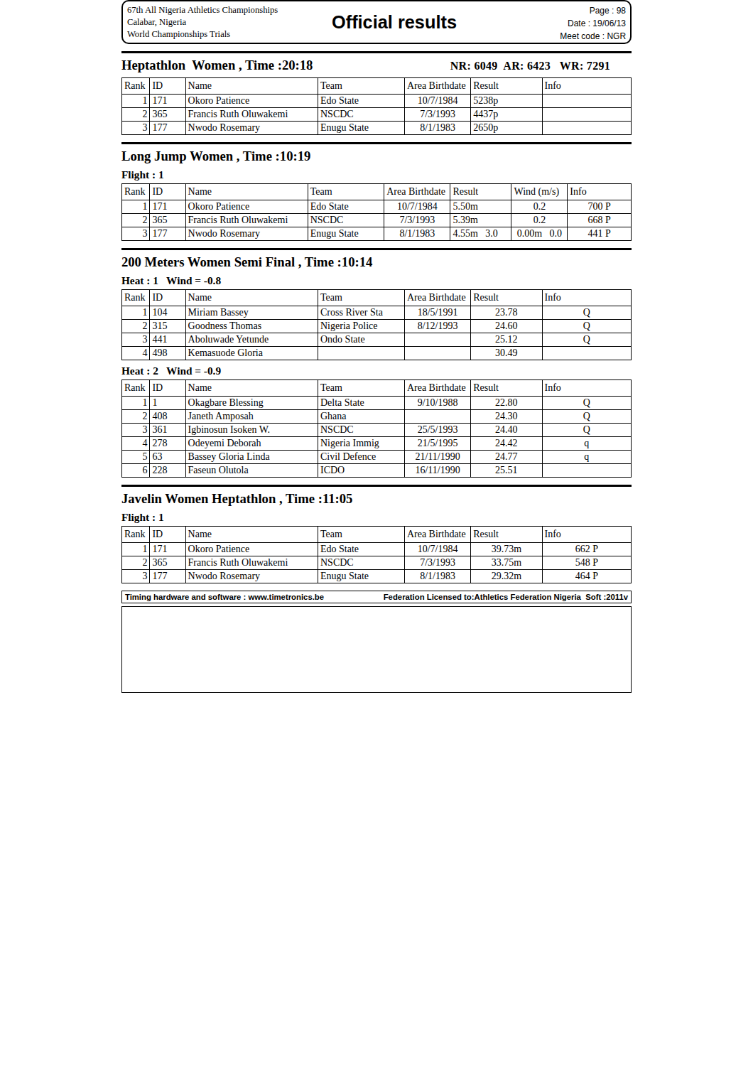67th All Nigeria Athletics Championships
Calabar, Nigeria
World Championships Trials
Official results
Page : 98
Date : 19/06/13
Meet code : NGR
Heptathlon Women , Time :20:18 NR: 6049 AR: 6423 WR: 7291
| Rank | ID | Name | Team | Area Birthdate | Result | Info |
| --- | --- | --- | --- | --- | --- | --- |
| 1 | 171 | Okoro Patience | Edo State | 10/7/1984 | 5238p | |
| 2 | 365 | Francis Ruth Oluwakemi | NSCDC | 7/3/1993 | 4437p | |
| 3 | 177 | Nwodo Rosemary | Enugu State | 8/1/1983 | 2650p | |
Long Jump Women , Time :10:19
Flight : 1
| Rank | ID | Name | Team | Area Birthdate | Result | Wind (m/s) | Info |
| --- | --- | --- | --- | --- | --- | --- | --- |
| 1 | 171 | Okoro Patience | Edo State | 10/7/1984 | 5.50m | 0.2 | 700 P |
| 2 | 365 | Francis Ruth Oluwakemi | NSCDC | 7/3/1993 | 5.39m | 0.2 | 668 P |
| 3 | 177 | Nwodo Rosemary | Enugu State | 8/1/1983 | 4.55m 3.0 | 0.00m 0.0 | 441 P |
200 Meters Women Semi Final , Time :10:14
Heat : 1 Wind = -0.8
| Rank | ID | Name | Team | Area Birthdate | Result | Info |
| --- | --- | --- | --- | --- | --- | --- |
| 1 | 104 | Miriam Bassey | Cross River Sta | 18/5/1991 | 23.78 | Q |
| 2 | 315 | Goodness Thomas | Nigeria Police | 8/12/1993 | 24.60 | Q |
| 3 | 441 | Aboluwade Yetunde | Ondo State | | 25.12 | Q |
| 4 | 498 | Kemasuode Gloria | | | 30.49 | |
Heat : 2 Wind = -0.9
| Rank | ID | Name | Team | Area Birthdate | Result | Info |
| --- | --- | --- | --- | --- | --- | --- |
| 1 | 1 | Okagbare Blessing | Delta State | 9/10/1988 | 22.80 | Q |
| 2 | 408 | Janeth Amposah | Ghana | | 24.30 | Q |
| 3 | 361 | Igbinosun Isoken W. | NSCDC | 25/5/1993 | 24.40 | Q |
| 4 | 278 | Odeyemi Deborah | Nigeria Immig | 21/5/1995 | 24.42 | q |
| 5 | 63 | Bassey Gloria Linda | Civil Defence | 21/11/1990 | 24.77 | q |
| 6 | 228 | Faseun Olutola | ICDO | 16/11/1990 | 25.51 | |
Javelin Women Heptathlon , Time :11:05
Flight : 1
| Rank | ID | Name | Team | Area Birthdate | Result | Info |
| --- | --- | --- | --- | --- | --- | --- |
| 1 | 171 | Okoro Patience | Edo State | 10/7/1984 | 39.73m | 662 P |
| 2 | 365 | Francis Ruth Oluwakemi | NSCDC | 7/3/1993 | 33.75m | 548 P |
| 3 | 177 | Nwodo Rosemary | Enugu State | 8/1/1983 | 29.32m | 464 P |
Timing hardware and software : www.timetronics.be
Federation Licensed to:Athletics Federation Nigeria Soft :2011v